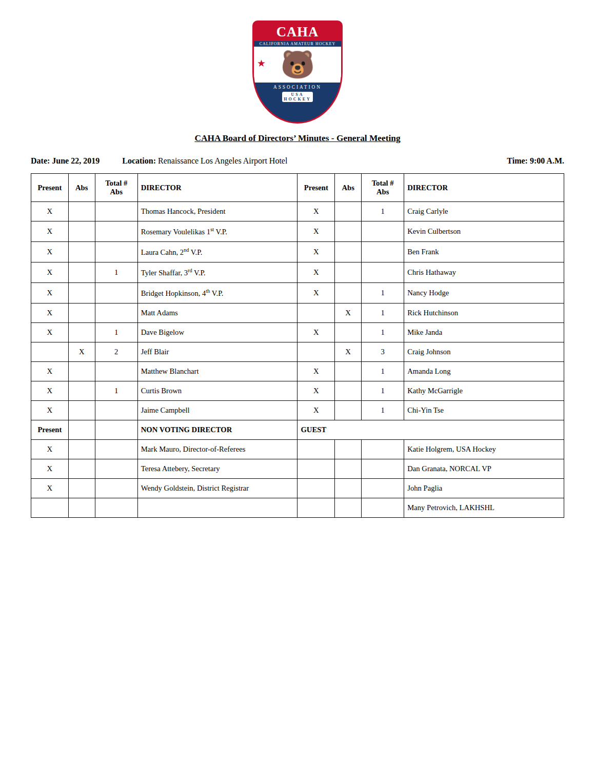CAHA
CALIFORNIA AMATEUR HOCKEY
★ 🐻
ASSOCIATION
USA HOCKEY
CAHA Board of Directors’ Minutes - General Meeting
Time: 9:00 A.M. Date: June 22, 2019 Location: Renaissance Los Angeles Airport Hotel
| Present | Abs | Total # Abs | DIRECTOR | Present | Abs | Total # Abs | DIRECTOR |
| --- | --- | --- | --- | --- | --- | --- | --- |
| X | | | Thomas Hancock, President | X | | 1 | Craig Carlyle |
| X | | | Rosemary Voulelikas 1 st V.P. | X | | | Kevin Culbertson |
| X | | | Laura Cahn, 2 nd V.P. | X | | | Ben Frank |
| X | | 1 | Tyler Shaffar, 3 rd V.P. | X | | | Chris Hathaway |
| X | | | Bridget Hopkinson, 4 th V.P. | X | | 1 | Nancy Hodge |
| X | | | Matt Adams | | X | 1 | Rick Hutchinson |
| X | | 1 | Dave Bigelow | X | | 1 | Mike Janda |
| | X | 2 | Jeff Blair | | X | 3 | Craig Johnson |
| X | | | Matthew Blanchart | X | | 1 | Amanda Long |
| X | | 1 | Curtis Brown | X | | 1 | Kathy McGarrigle |
| X | | | Jaime Campbell | X | | 1 | Chi-Yin Tse |
| Present | | | NON VOTING DIRECTOR | GUEST |
| X | | | Mark Mauro, Director-of-Referees | | | | Katie Holgrem, USA Hockey |
| X | | | Teresa Attebery, Secretary | | | | Dan Granata, NORCAL VP |
| X | | | Wendy Goldstein, District Registrar | | | | John Paglia |
| | | | | | | | Many Petrovich, LAKHSHL |